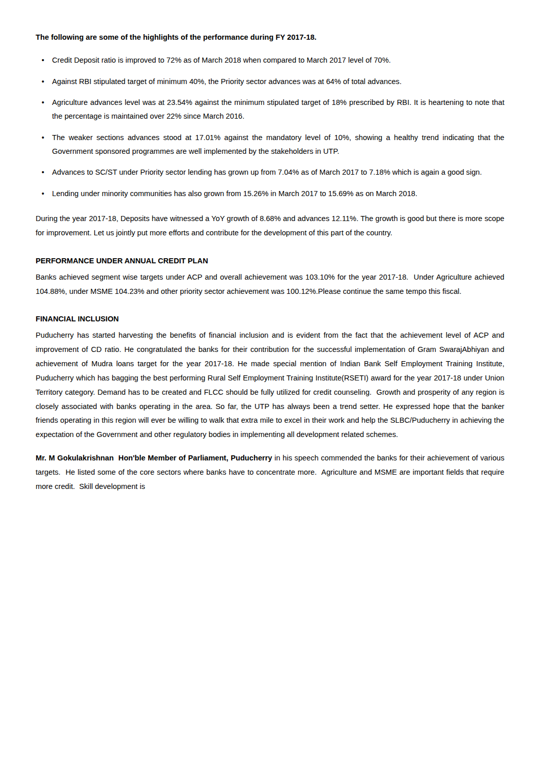The following are some of the highlights of the performance during FY 2017-18.
Credit Deposit ratio is improved to 72% as of March 2018 when compared to March 2017 level of 70%.
Against RBI stipulated target of minimum 40%, the Priority sector advances was at 64% of total advances.
Agriculture advances level was at 23.54% against the minimum stipulated target of 18% prescribed by RBI. It is heartening to note that the percentage is maintained over 22% since March 2016.
The weaker sections advances stood at 17.01% against the mandatory level of 10%, showing a healthy trend indicating that the Government sponsored programmes are well implemented by the stakeholders in UTP.
Advances to SC/ST under Priority sector lending has grown up from 7.04% as of March 2017 to 7.18% which is again a good sign.
Lending under minority communities has also grown from 15.26% in March 2017 to 15.69% as on March 2018.
During the year 2017-18, Deposits have witnessed a YoY growth of 8.68% and advances 12.11%. The growth is good but there is more scope for improvement. Let us jointly put more efforts and contribute for the development of this part of the country.
PERFORMANCE UNDER ANNUAL CREDIT PLAN
Banks achieved segment wise targets under ACP and overall achievement was 103.10% for the year 2017-18. Under Agriculture achieved 104.88%, under MSME 104.23% and other priority sector achievement was 100.12%.Please continue the same tempo this fiscal.
FINANCIAL INCLUSION
Puducherry has started harvesting the benefits of financial inclusion and is evident from the fact that the achievement level of ACP and improvement of CD ratio. He congratulated the banks for their contribution for the successful implementation of Gram SwarajAbhiyan and achievement of Mudra loans target for the year 2017-18. He made special mention of Indian Bank Self Employment Training Institute, Puducherry which has bagging the best performing Rural Self Employment Training Institute(RSETI) award for the year 2017-18 under Union Territory category. Demand has to be created and FLCC should be fully utilized for credit counseling. Growth and prosperity of any region is closely associated with banks operating in the area. So far, the UTP has always been a trend setter. He expressed hope that the banker friends operating in this region will ever be willing to walk that extra mile to excel in their work and help the SLBC/Puducherry in achieving the expectation of the Government and other regulatory bodies in implementing all development related schemes.
Mr. M Gokulakrishnan Hon'ble Member of Parliament, Puducherry in his speech commended the banks for their achievement of various targets. He listed some of the core sectors where banks have to concentrate more. Agriculture and MSME are important fields that require more credit. Skill development is